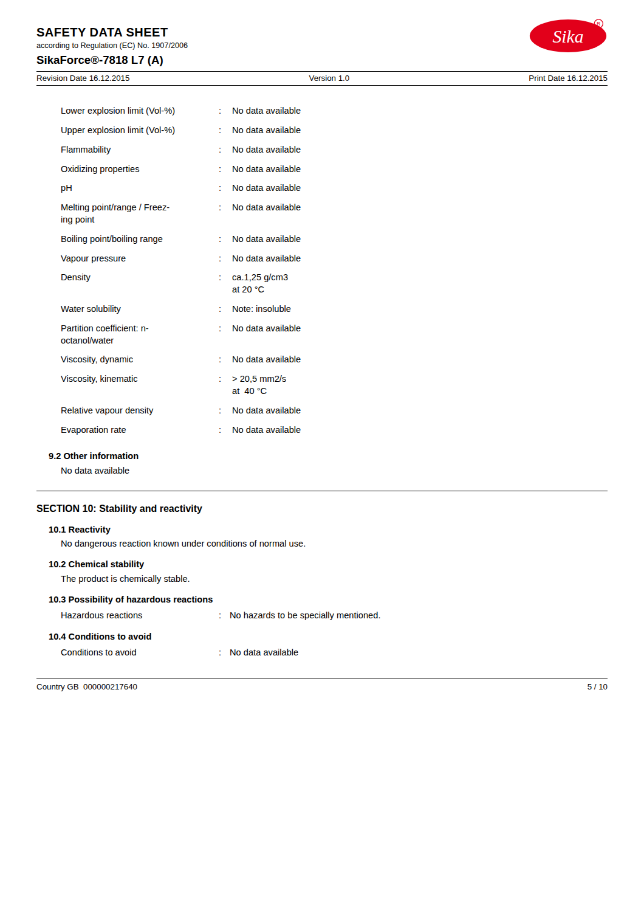SAFETY DATA SHEET
according to Regulation (EC) No. 1907/2006
SikaForce®-7818 L7 (A)
Sika R
Revision Date 16.12.2015 Version 1.0 Print Date 16.12.2015
| Lower explosion limit (Vol-%) | : | No data available |
| Upper explosion limit (Vol-%) | : | No data available |
| Flammability | : | No data available |
| Oxidizing properties | : | No data available |
| pH | : | No data available |
| Melting point/range / Freez- ing point | : | No data available |
| Boiling point/boiling range | : | No data available |
| Vapour pressure | : | No data available |
| Density | : | ca.1,25 g/cm3 at 20 °C |
| Water solubility | : | Note: insoluble |
| Partition coefficient: n- octanol/water | : | No data available |
| Viscosity, dynamic | : | No data available |
| Viscosity, kinematic | : | > 20,5 mm2/s at 40 °C |
| Relative vapour density | : | No data available |
| Evaporation rate | : | No data available |
9.2 Other information
No data available
SECTION 10: Stability and reactivity
10.1 Reactivity
No dangerous reaction known under conditions of normal use.
10.2 Chemical stability
The product is chemically stable.
10.3 Possibility of hazardous reactions
| Hazardous reactions | : | No hazards to be specially mentioned. |
10.4 Conditions to avoid
| Conditions to avoid | : | No data available |
Country GB 000000217640 5 / 10